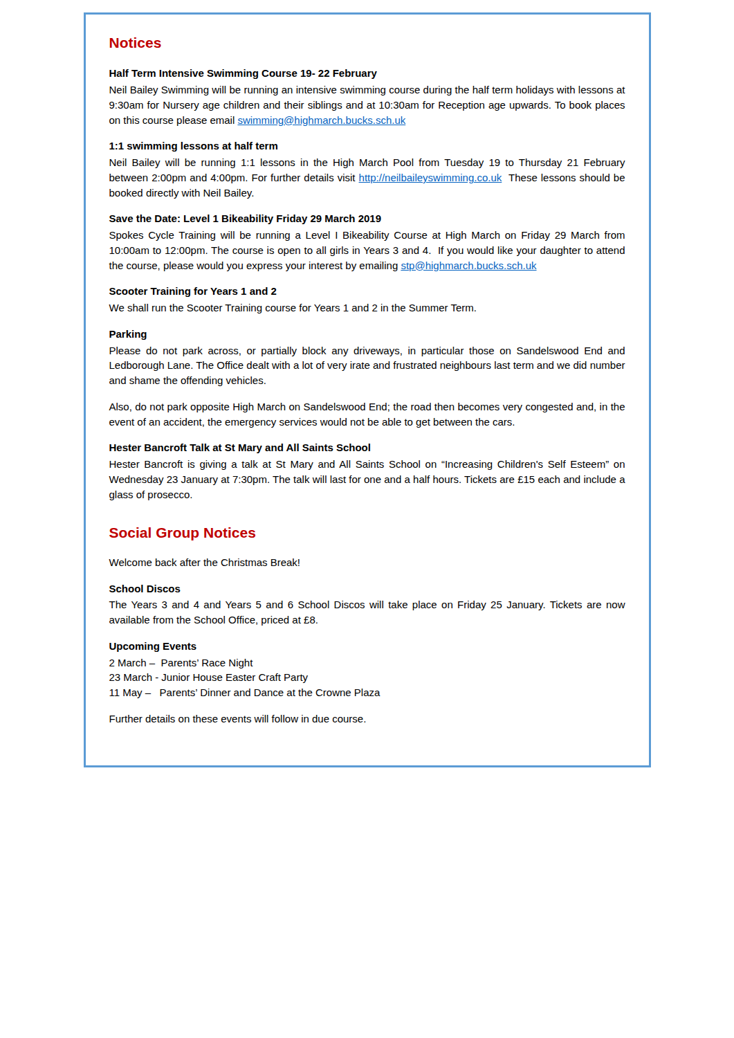Notices
Half Term Intensive Swimming Course 19- 22 February
Neil Bailey Swimming will be running an intensive swimming course during the half term holidays with lessons at 9:30am for Nursery age children and their siblings and at 10:30am for Reception age upwards. To book places on this course please email swimming@highmarch.bucks.sch.uk
1:1 swimming lessons at half term
Neil Bailey will be running 1:1 lessons in the High March Pool from Tuesday 19 to Thursday 21 February between 2:00pm and 4:00pm. For further details visit http://neilbaileyswimming.co.uk These lessons should be booked directly with Neil Bailey.
Save the Date: Level 1 Bikeability Friday 29 March 2019
Spokes Cycle Training will be running a Level I Bikeability Course at High March on Friday 29 March from 10:00am to 12:00pm. The course is open to all girls in Years 3 and 4. If you would like your daughter to attend the course, please would you express your interest by emailing stp@highmarch.bucks.sch.uk
Scooter Training for Years 1 and 2
We shall run the Scooter Training course for Years 1 and 2 in the Summer Term.
Parking
Please do not park across, or partially block any driveways, in particular those on Sandelswood End and Ledborough Lane. The Office dealt with a lot of very irate and frustrated neighbours last term and we did number and shame the offending vehicles.
Also, do not park opposite High March on Sandelswood End; the road then becomes very congested and, in the event of an accident, the emergency services would not be able to get between the cars.
Hester Bancroft Talk at St Mary and All Saints School
Hester Bancroft is giving a talk at St Mary and All Saints School on “Increasing Children's Self Esteem” on Wednesday 23 January at 7:30pm. The talk will last for one and a half hours. Tickets are £15 each and include a glass of prosecco.
Social Group Notices
Welcome back after the Christmas Break!
School Discos
The Years 3 and 4 and Years 5 and 6 School Discos will take place on Friday 25 January. Tickets are now available from the School Office, priced at £8.
Upcoming Events
2 March – Parents’ Race Night
23 March - Junior House Easter Craft Party
11 May – Parents’ Dinner and Dance at the Crowne Plaza
Further details on these events will follow in due course.